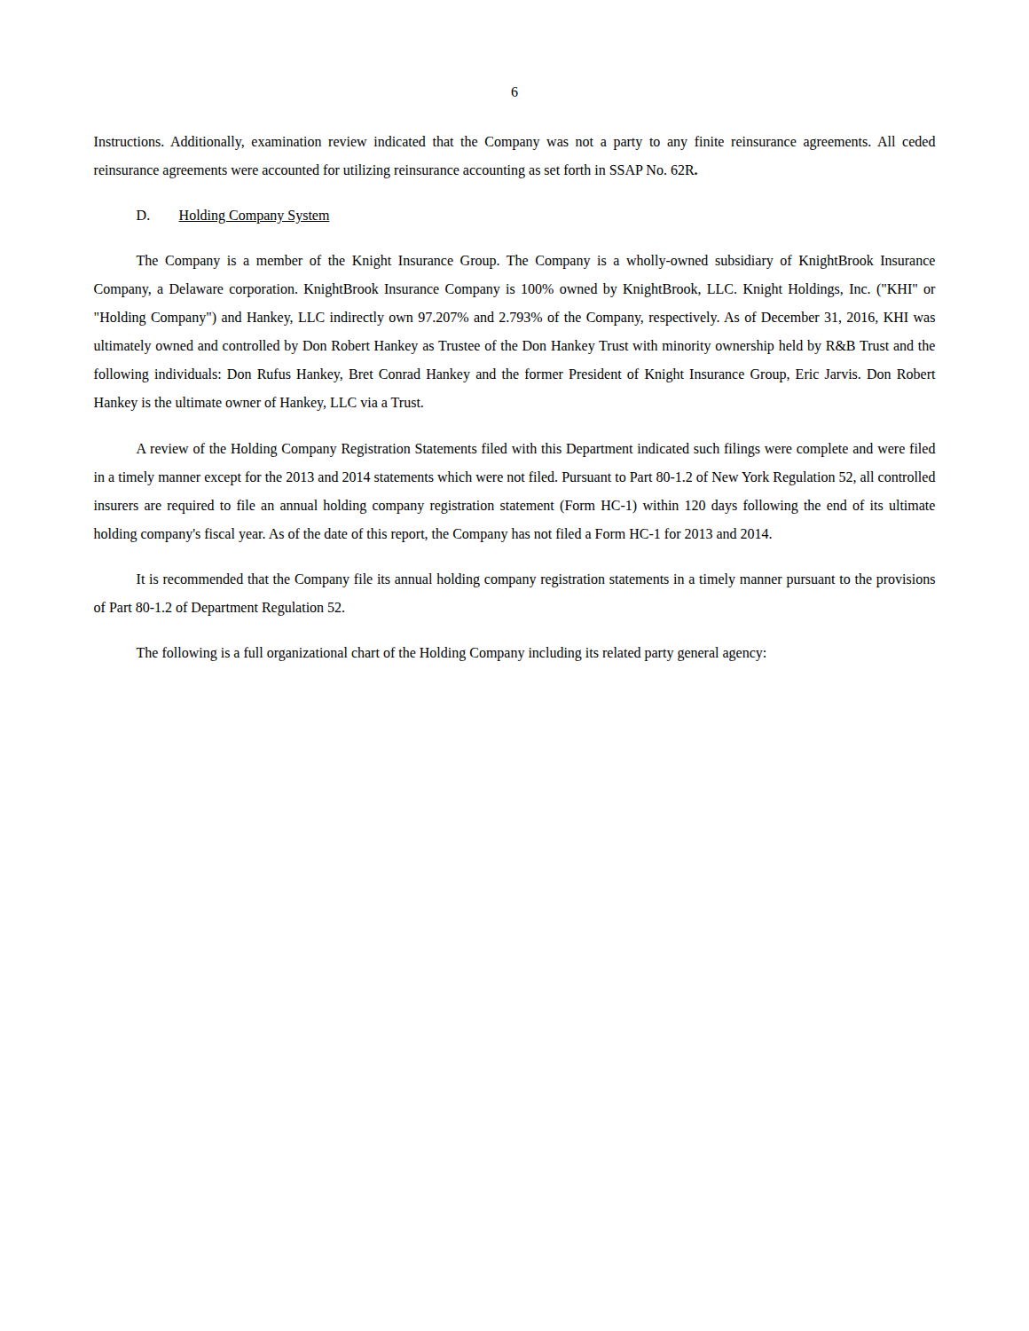6
Instructions. Additionally, examination review indicated that the Company was not a party to any finite reinsurance agreements. All ceded reinsurance agreements were accounted for utilizing reinsurance accounting as set forth in SSAP No. 62R.
D. Holding Company System
The Company is a member of the Knight Insurance Group. The Company is a wholly-owned subsidiary of KnightBrook Insurance Company, a Delaware corporation. KnightBrook Insurance Company is 100% owned by KnightBrook, LLC. Knight Holdings, Inc. ("KHI" or "Holding Company") and Hankey, LLC indirectly own 97.207% and 2.793% of the Company, respectively. As of December 31, 2016, KHI was ultimately owned and controlled by Don Robert Hankey as Trustee of the Don Hankey Trust with minority ownership held by R&B Trust and the following individuals: Don Rufus Hankey, Bret Conrad Hankey and the former President of Knight Insurance Group, Eric Jarvis. Don Robert Hankey is the ultimate owner of Hankey, LLC via a Trust.
A review of the Holding Company Registration Statements filed with this Department indicated such filings were complete and were filed in a timely manner except for the 2013 and 2014 statements which were not filed. Pursuant to Part 80-1.2 of New York Regulation 52, all controlled insurers are required to file an annual holding company registration statement (Form HC-1) within 120 days following the end of its ultimate holding company's fiscal year. As of the date of this report, the Company has not filed a Form HC-1 for 2013 and 2014.
It is recommended that the Company file its annual holding company registration statements in a timely manner pursuant to the provisions of Part 80-1.2 of Department Regulation 52.
The following is a full organizational chart of the Holding Company including its related party general agency: